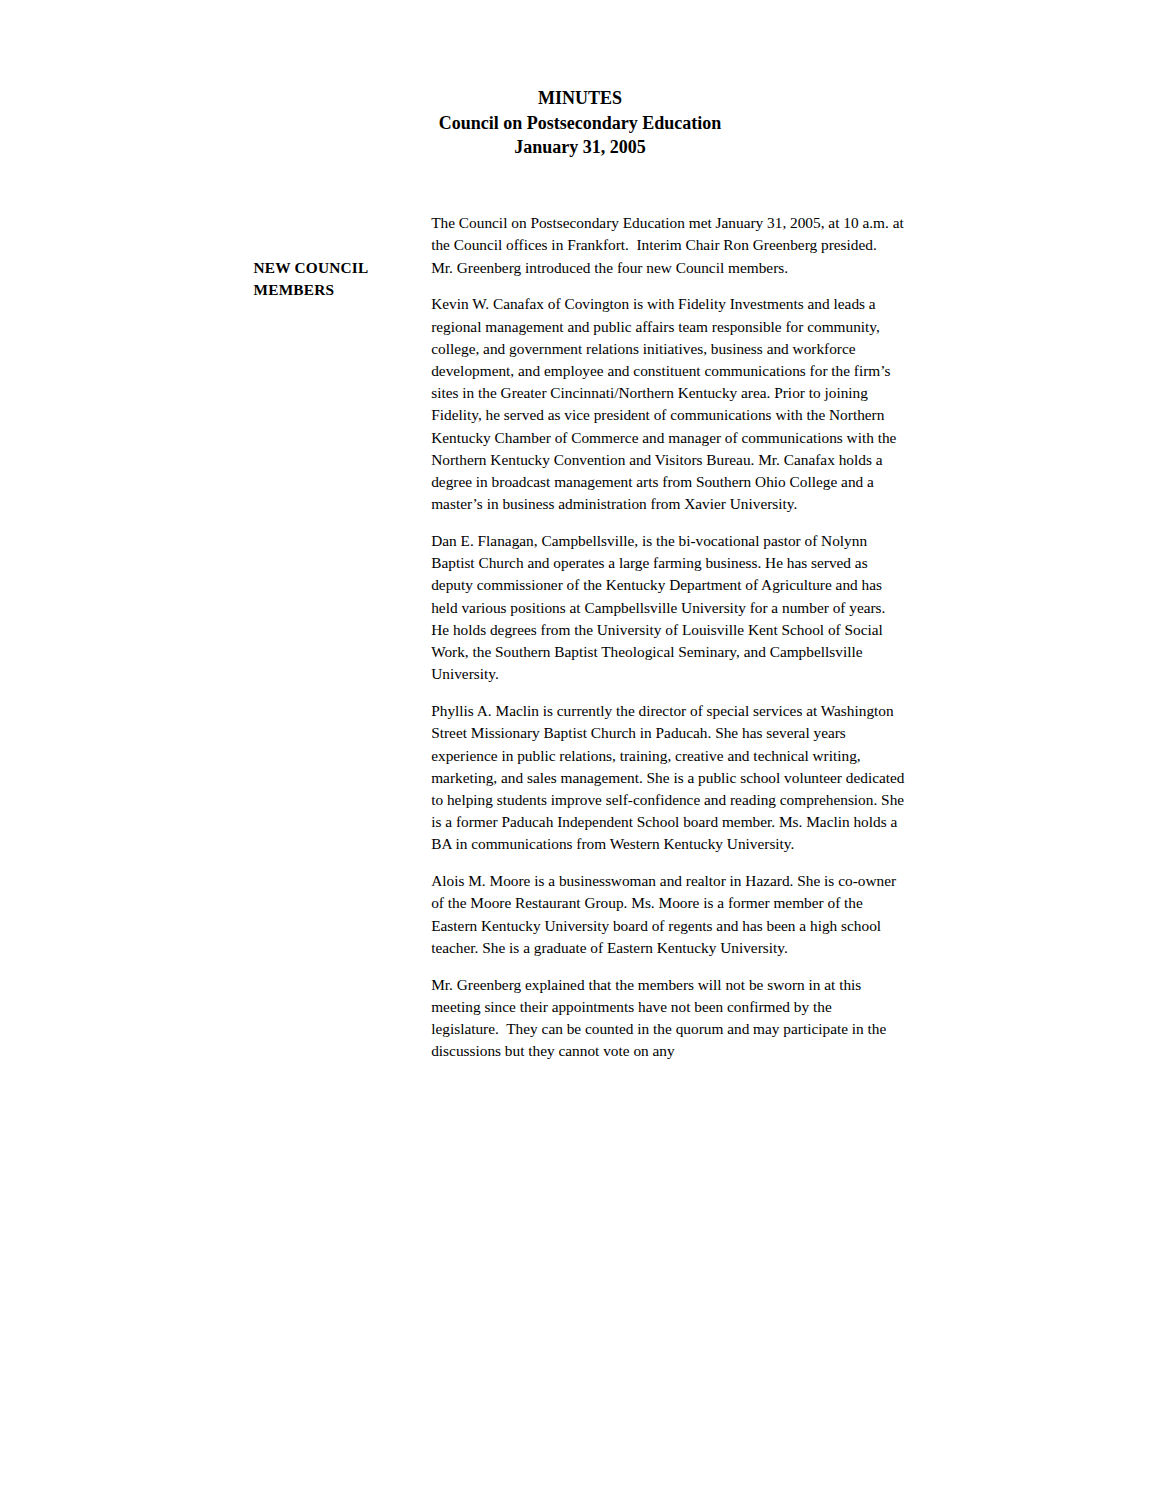MINUTES Council on Postsecondary Education January 31, 2005
| | The Council on Postsecondary Education met January 31, 2005, at 10 a.m. at the Council offices in Frankfort. Interim Chair Ron Greenberg presided. |
| NEW COUNCIL MEMBERS | Mr. Greenberg introduced the four new Council members. Kevin W. Canafax of Covington is with Fidelity Investments and leads a regional management and public affairs team responsible for community, college, and government relations initiatives, business and workforce development, and employee and constituent communications for the firm’s sites in the Greater Cincinnati/Northern Kentucky area. Prior to joining Fidelity, he served as vice president of communications with the Northern Kentucky Chamber of Commerce and manager of communications with the Northern Kentucky Convention and Visitors Bureau. Mr. Canafax holds a degree in broadcast management arts from Southern Ohio College and a master’s in business administration from Xavier University. Dan E. Flanagan, Campbellsville, is the bi-vocational pastor of Nolynn Baptist Church and operates a large farming business. He has served as deputy commissioner of the Kentucky Department of Agriculture and has held various positions at Campbellsville University for a number of years. He holds degrees from the University of Louisville Kent School of Social Work, the Southern Baptist Theological Seminary, and Campbellsville University. Phyllis A. Maclin is currently the director of special services at Washington Street Missionary Baptist Church in Paducah. She has several years experience in public relations, training, creative and technical writing, marketing, and sales management. She is a public school volunteer dedicated to helping students improve self-confidence and reading comprehension. She is a former Paducah Independent School board member. Ms. Maclin holds a BA in communications from Western Kentucky University. Alois M. Moore is a businesswoman and realtor in Hazard. She is co-owner of the Moore Restaurant Group. Ms. Moore is a former member of the Eastern Kentucky University board of regents and has been a high school teacher. She is a graduate of Eastern Kentucky University. Mr. Greenberg explained that the members will not be sworn in at this meeting since their appointments have not been confirmed by the legislature. They can be counted in the quorum and may participate in the discussions but they cannot vote on any |